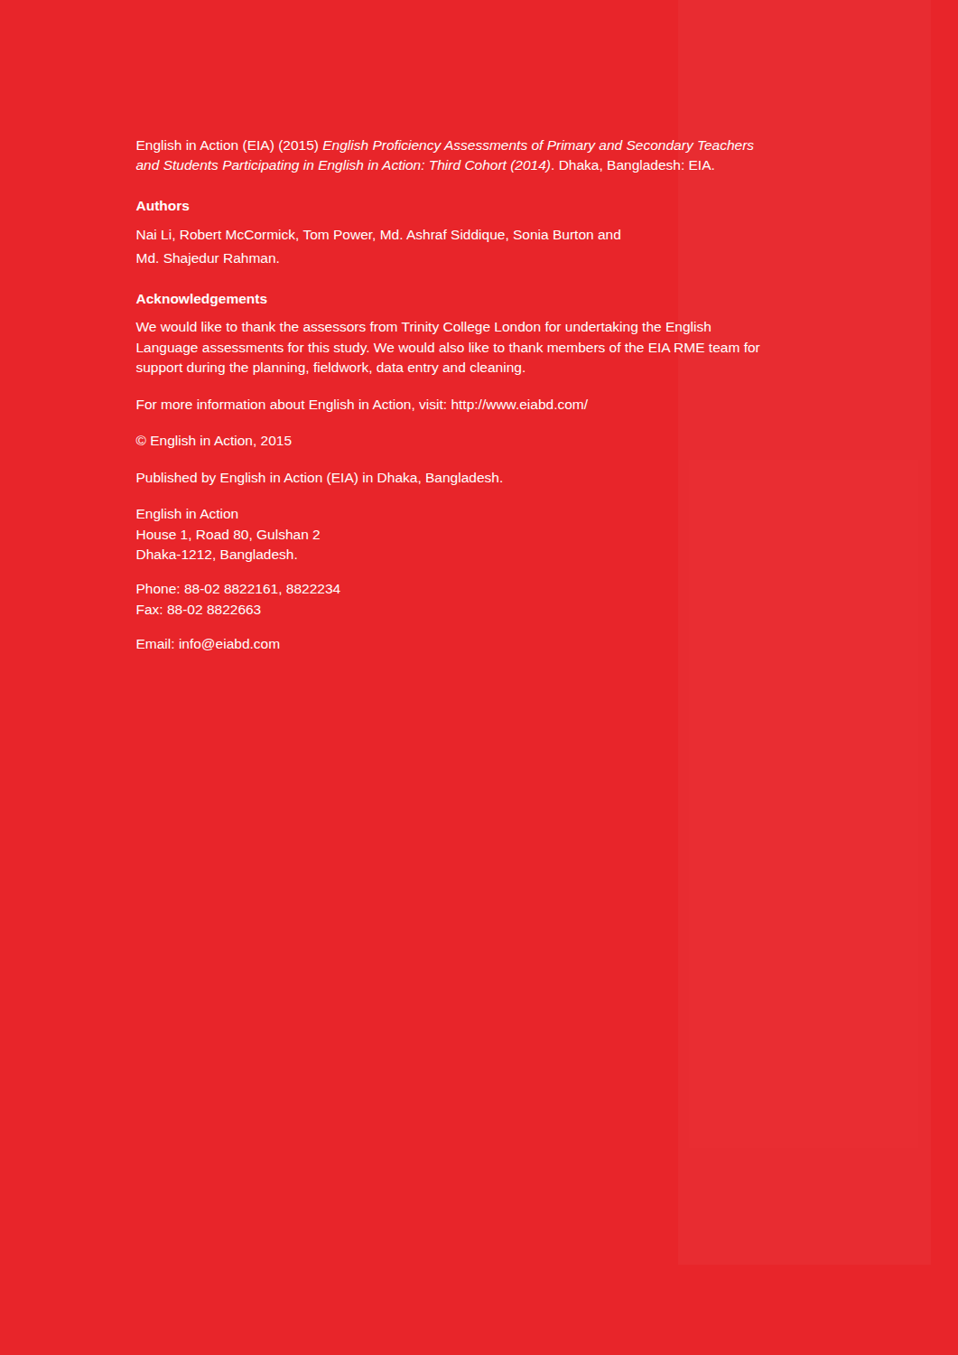English in Action (EIA) (2015) English Proficiency Assessments of Primary and Secondary Teachers and Students Participating in English in Action: Third Cohort (2014). Dhaka, Bangladesh: EIA.
Authors
Nai Li, Robert McCormick, Tom Power, Md. Ashraf Siddique, Sonia Burton and
Md. Shajedur Rahman.
Acknowledgements
We would like to thank the assessors from Trinity College London for undertaking the English Language assessments for this study. We would also like to thank members of the EIA RME team for support during the planning, fieldwork, data entry and cleaning.
For more information about English in Action, visit: http://www.eiabd.com/
© English in Action, 2015
Published by English in Action (EIA) in Dhaka, Bangladesh.
English in Action
House 1, Road 80, Gulshan 2
Dhaka-1212, Bangladesh.
Phone: 88-02 8822161, 8822234
Fax: 88-02 8822663
Email: info@eiabd.com